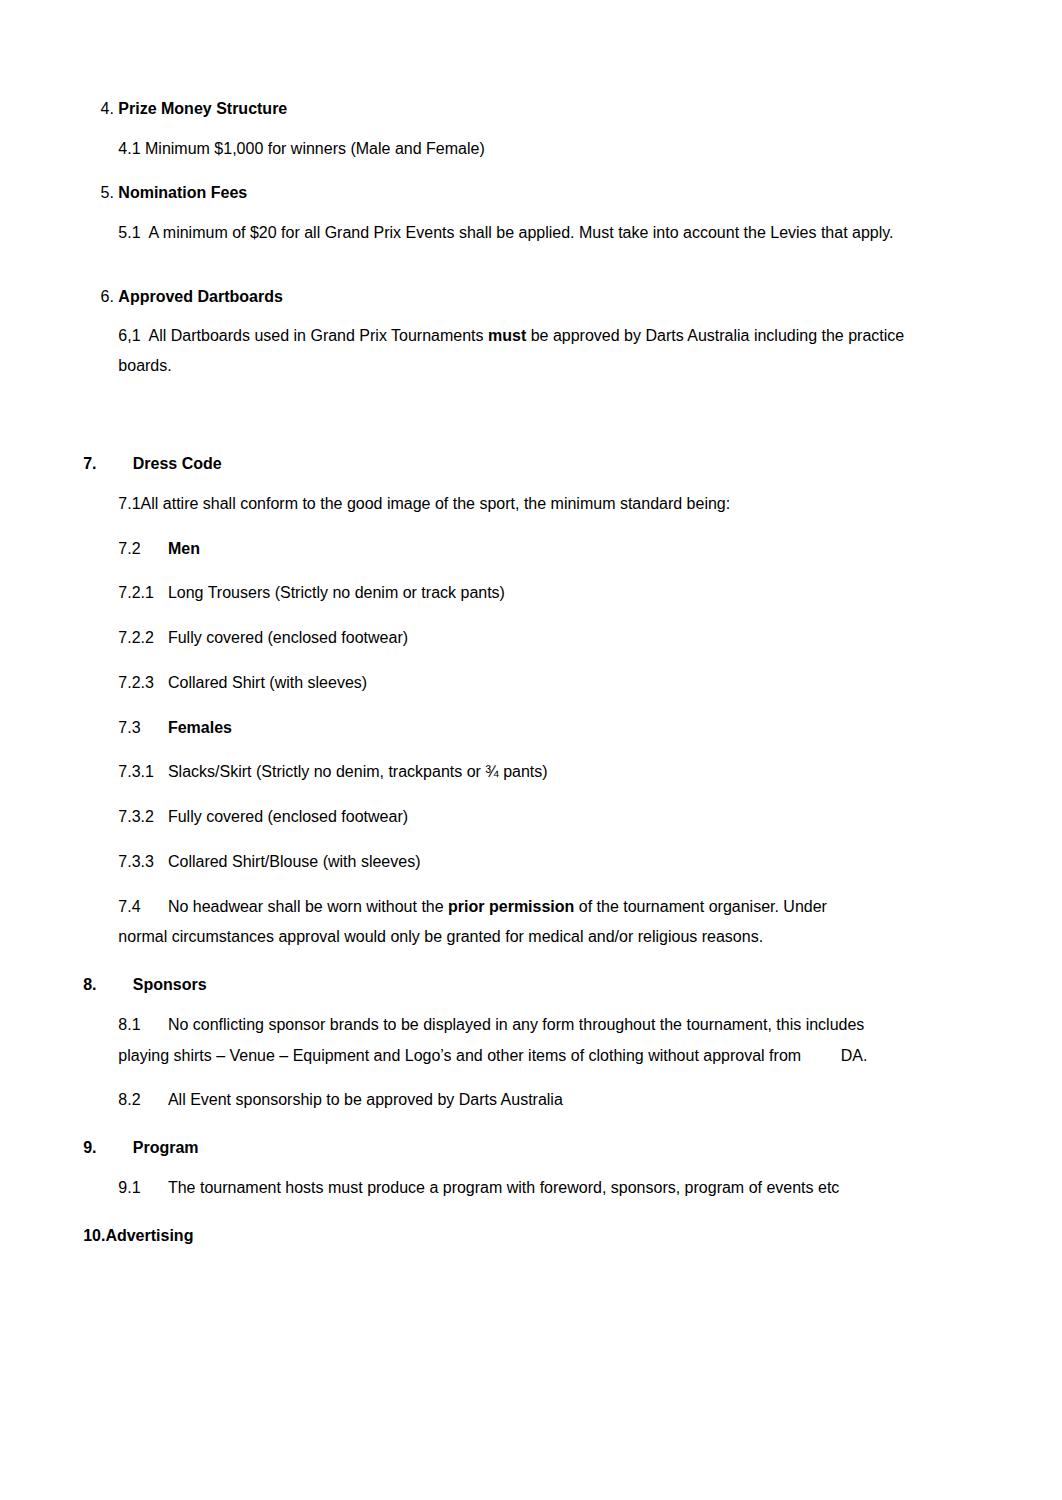Prize Money Structure
4.1 Minimum $1,000 for winners (Male and Female)
Nomination Fees
5.1 A minimum of $20 for all Grand Prix Events shall be applied. Must take into account the Levies that apply.
Approved Dartboards
6,1 All Dartboards used in Grand Prix Tournaments must be approved by Darts Australia including the practice boards.
7. Dress Code
7.1All attire shall conform to the good image of the sport, the minimum standard being:
7.2 Men
7.2.1 Long Trousers (Strictly no denim or track pants)
7.2.2 Fully covered (enclosed footwear)
7.2.3 Collared Shirt (with sleeves)
7.3 Females
7.3.1 Slacks/Skirt (Strictly no denim, trackpants or ¾ pants)
7.3.2 Fully covered (enclosed footwear)
7.3.3 Collared Shirt/Blouse (with sleeves)
7.4 No headwear shall be worn without the prior permission of the tournament organiser. Under normal circumstances approval would only be granted for medical and/or religious reasons.
8. Sponsors
8.1 No conflicting sponsor brands to be displayed in any form throughout the tournament, this includes playing shirts – Venue – Equipment and Logo’s and other items of clothing without approval from DA.
8.2 All Event sponsorship to be approved by Darts Australia
9. Program
9.1 The tournament hosts must produce a program with foreword, sponsors, program of events etc
10.Advertising